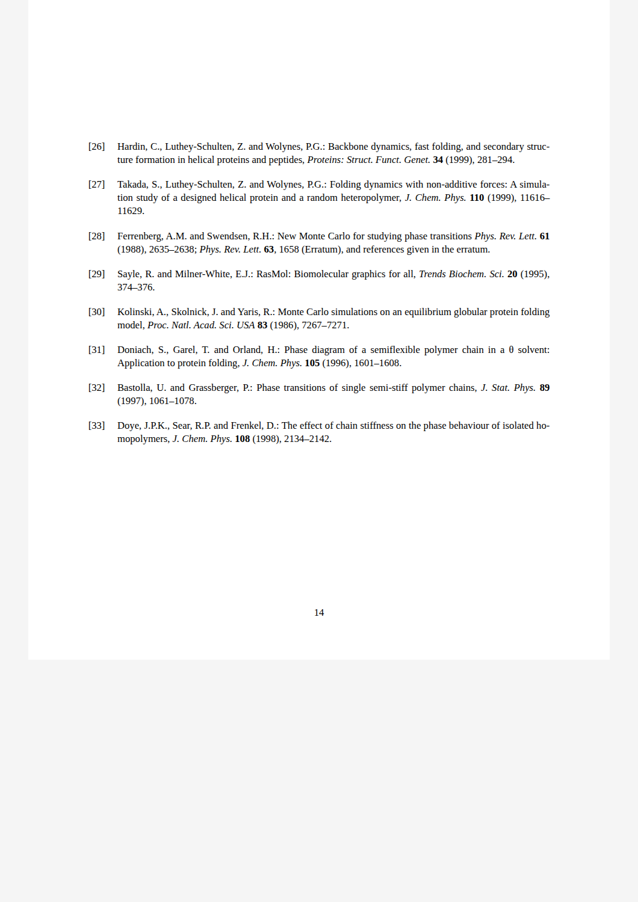[26] Hardin, C., Luthey-Schulten, Z. and Wolynes, P.G.: Backbone dynamics, fast folding, and secondary structure formation in helical proteins and peptides, Proteins: Struct. Funct. Genet. 34 (1999), 281–294.
[27] Takada, S., Luthey-Schulten, Z. and Wolynes, P.G.: Folding dynamics with non-additive forces: A simulation study of a designed helical protein and a random heteropolymer, J. Chem. Phys. 110 (1999), 11616–11629.
[28] Ferrenberg, A.M. and Swendsen, R.H.: New Monte Carlo for studying phase transitions Phys. Rev. Lett. 61 (1988), 2635–2638; Phys. Rev. Lett. 63, 1658 (Erratum), and references given in the erratum.
[29] Sayle, R. and Milner-White, E.J.: RasMol: Biomolecular graphics for all, Trends Biochem. Sci. 20 (1995), 374–376.
[30] Kolinski, A., Skolnick, J. and Yaris, R.: Monte Carlo simulations on an equilibrium globular protein folding model, Proc. Natl. Acad. Sci. USA 83 (1986), 7267–7271.
[31] Doniach, S., Garel, T. and Orland, H.: Phase diagram of a semiflexible polymer chain in a θ solvent: Application to protein folding, J. Chem. Phys. 105 (1996), 1601–1608.
[32] Bastolla, U. and Grassberger, P.: Phase transitions of single semi-stiff polymer chains, J. Stat. Phys. 89 (1997), 1061–1078.
[33] Doye, J.P.K., Sear, R.P. and Frenkel, D.: The effect of chain stiffness on the phase behaviour of isolated homopolymers, J. Chem. Phys. 108 (1998), 2134–2142.
14